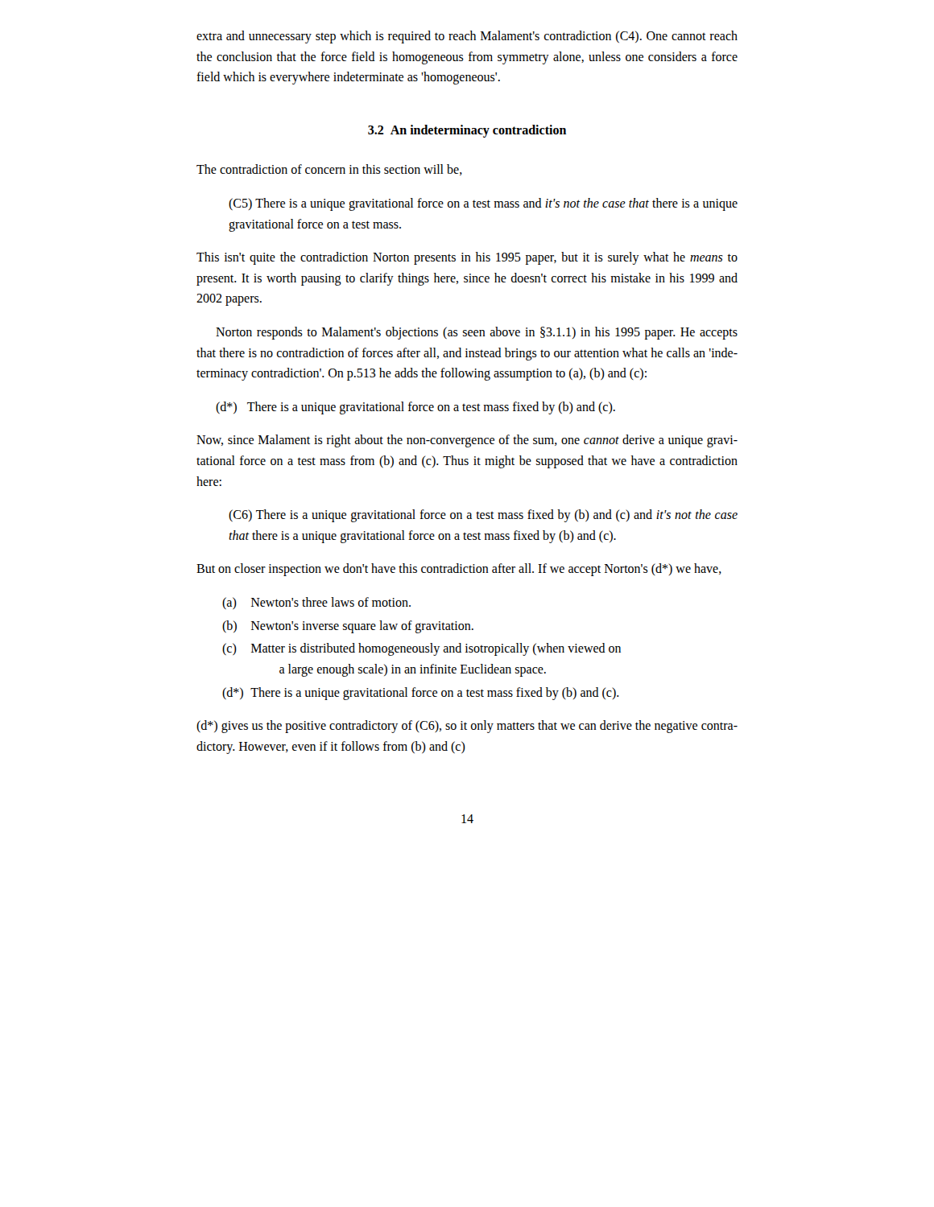extra and unnecessary step which is required to reach Malament's contradiction (C4). One cannot reach the conclusion that the force field is homogeneous from symmetry alone, unless one considers a force field which is everywhere indeterminate as 'homogeneous'.
3.2 An indeterminacy contradiction
The contradiction of concern in this section will be,
(C5) There is a unique gravitational force on a test mass and it's not the case that there is a unique gravitational force on a test mass.
This isn't quite the contradiction Norton presents in his 1995 paper, but it is surely what he means to present. It is worth pausing to clarify things here, since he doesn't correct his mistake in his 1999 and 2002 papers.
Norton responds to Malament's objections (as seen above in §3.1.1) in his 1995 paper. He accepts that there is no contradiction of forces after all, and instead brings to our attention what he calls an 'indeterminacy contradiction'. On p.513 he adds the following assumption to (a), (b) and (c):
(d*) There is a unique gravitational force on a test mass fixed by (b) and (c).
Now, since Malament is right about the non-convergence of the sum, one cannot derive a unique gravitational force on a test mass from (b) and (c). Thus it might be supposed that we have a contradiction here:
(C6) There is a unique gravitational force on a test mass fixed by (b) and (c) and it's not the case that there is a unique gravitational force on a test mass fixed by (b) and (c).
But on closer inspection we don't have this contradiction after all. If we accept Norton's (d*) we have,
(a) Newton's three laws of motion.
(b) Newton's inverse square law of gravitation.
(c) Matter is distributed homogeneously and isotropically (when viewed on a large enough scale) in an infinite Euclidean space.
(d*) There is a unique gravitational force on a test mass fixed by (b) and (c).
(d*) gives us the positive contradictory of (C6), so it only matters that we can derive the negative contradictory. However, even if it follows from (b) and (c)
14